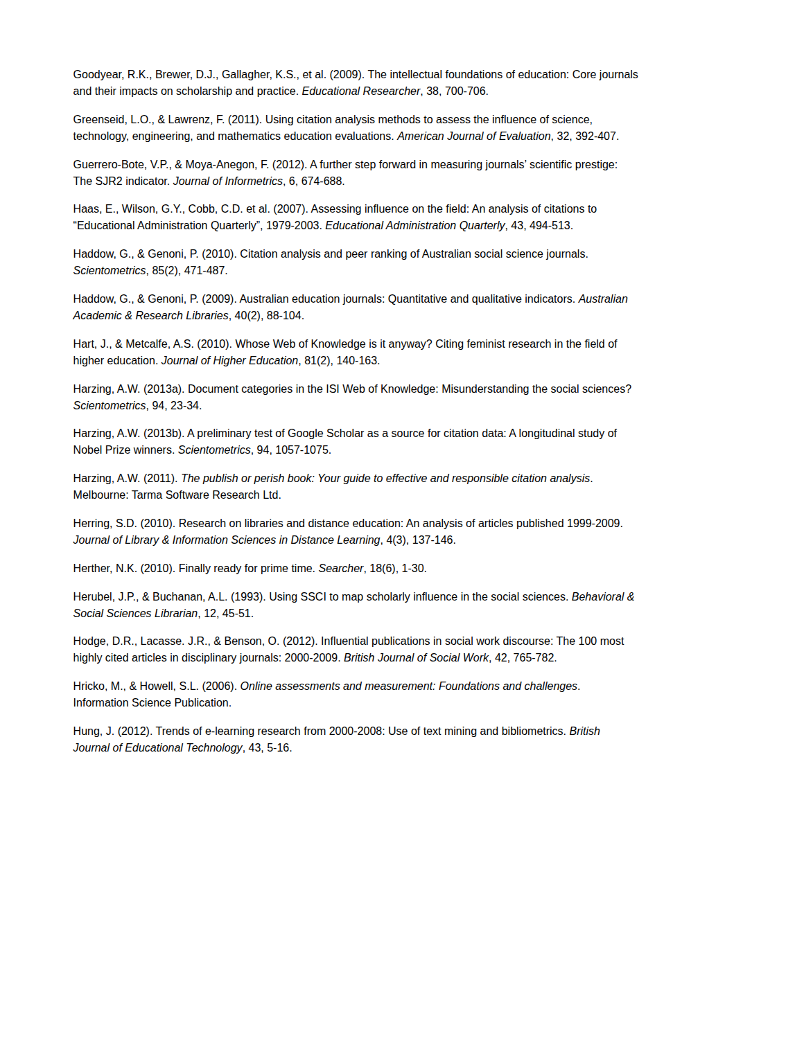Goodyear, R.K., Brewer, D.J., Gallagher, K.S., et al. (2009). The intellectual foundations of education: Core journals and their impacts on scholarship and practice. Educational Researcher, 38, 700-706.
Greenseid, L.O., & Lawrenz, F. (2011). Using citation analysis methods to assess the influence of science, technology, engineering, and mathematics education evaluations. American Journal of Evaluation, 32, 392-407.
Guerrero-Bote, V.P., & Moya-Anegon, F. (2012). A further step forward in measuring journals’ scientific prestige: The SJR2 indicator. Journal of Informetrics, 6, 674-688.
Haas, E., Wilson, G.Y., Cobb, C.D. et al. (2007). Assessing influence on the field: An analysis of citations to “Educational Administration Quarterly”, 1979-2003. Educational Administration Quarterly, 43, 494-513.
Haddow, G., & Genoni, P. (2010). Citation analysis and peer ranking of Australian social science journals. Scientometrics, 85(2), 471-487.
Haddow, G., & Genoni, P. (2009). Australian education journals: Quantitative and qualitative indicators. Australian Academic & Research Libraries, 40(2), 88-104.
Hart, J., & Metcalfe, A.S. (2010). Whose Web of Knowledge is it anyway? Citing feminist research in the field of higher education. Journal of Higher Education, 81(2), 140-163.
Harzing, A.W. (2013a). Document categories in the ISI Web of Knowledge: Misunderstanding the social sciences? Scientometrics, 94, 23-34.
Harzing, A.W. (2013b). A preliminary test of Google Scholar as a source for citation data: A longitudinal study of Nobel Prize winners. Scientometrics, 94, 1057-1075.
Harzing, A.W. (2011). The publish or perish book: Your guide to effective and responsible citation analysis. Melbourne: Tarma Software Research Ltd.
Herring, S.D. (2010). Research on libraries and distance education: An analysis of articles published 1999-2009. Journal of Library & Information Sciences in Distance Learning, 4(3), 137-146.
Herther, N.K. (2010). Finally ready for prime time. Searcher, 18(6), 1-30.
Herubel, J.P., & Buchanan, A.L. (1993). Using SSCI to map scholarly influence in the social sciences. Behavioral & Social Sciences Librarian, 12, 45-51.
Hodge, D.R., Lacasse. J.R., & Benson, O. (2012). Influential publications in social work discourse: The 100 most highly cited articles in disciplinary journals: 2000-2009. British Journal of Social Work, 42, 765-782.
Hricko, M., & Howell, S.L. (2006). Online assessments and measurement: Foundations and challenges. Information Science Publication.
Hung, J. (2012). Trends of e-learning research from 2000-2008: Use of text mining and bibliometrics. British Journal of Educational Technology, 43, 5-16.